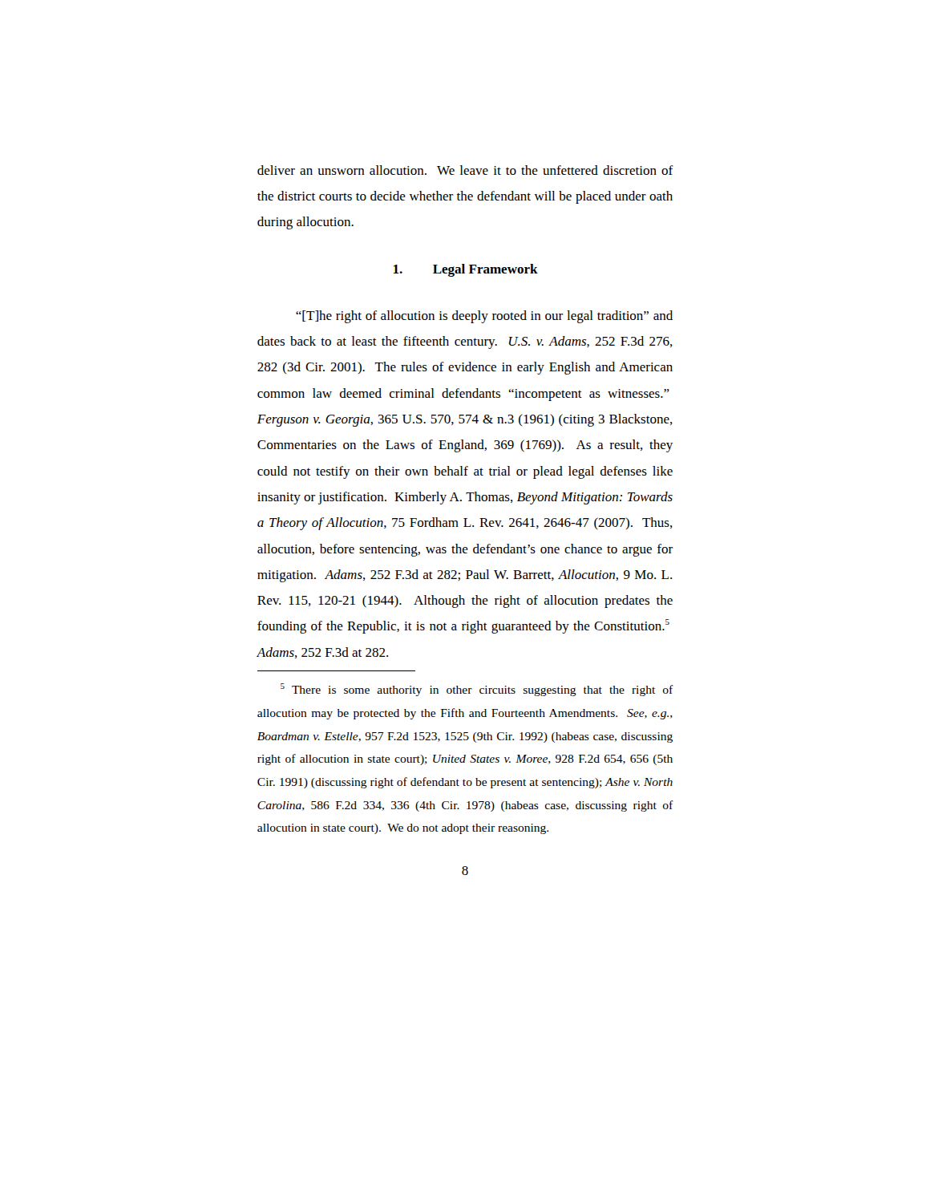deliver an unsworn allocution. We leave it to the unfettered discretion of the district courts to decide whether the defendant will be placed under oath during allocution.
1. Legal Framework
“[T]he right of allocution is deeply rooted in our legal tradition” and dates back to at least the fifteenth century. U.S. v. Adams, 252 F.3d 276, 282 (3d Cir. 2001). The rules of evidence in early English and American common law deemed criminal defendants “incompetent as witnesses.” Ferguson v. Georgia, 365 U.S. 570, 574 & n.3 (1961) (citing 3 Blackstone, Commentaries on the Laws of England, 369 (1769)). As a result, they could not testify on their own behalf at trial or plead legal defenses like insanity or justification. Kimberly A. Thomas, Beyond Mitigation: Towards a Theory of Allocution, 75 Fordham L. Rev. 2641, 2646-47 (2007). Thus, allocution, before sentencing, was the defendant’s one chance to argue for mitigation. Adams, 252 F.3d at 282; Paul W. Barrett, Allocution, 9 Mo. L. Rev. 115, 120-21 (1944). Although the right of allocution predates the founding of the Republic, it is not a right guaranteed by the Constitution.5 Adams, 252 F.3d at 282.
5 There is some authority in other circuits suggesting that the right of allocution may be protected by the Fifth and Fourteenth Amendments. See, e.g., Boardman v. Estelle, 957 F.2d 1523, 1525 (9th Cir. 1992) (habeas case, discussing right of allocution in state court); United States v. Moree, 928 F.2d 654, 656 (5th Cir. 1991) (discussing right of defendant to be present at sentencing); Ashe v. North Carolina, 586 F.2d 334, 336 (4th Cir. 1978) (habeas case, discussing right of allocution in state court). We do not adopt their reasoning.
8